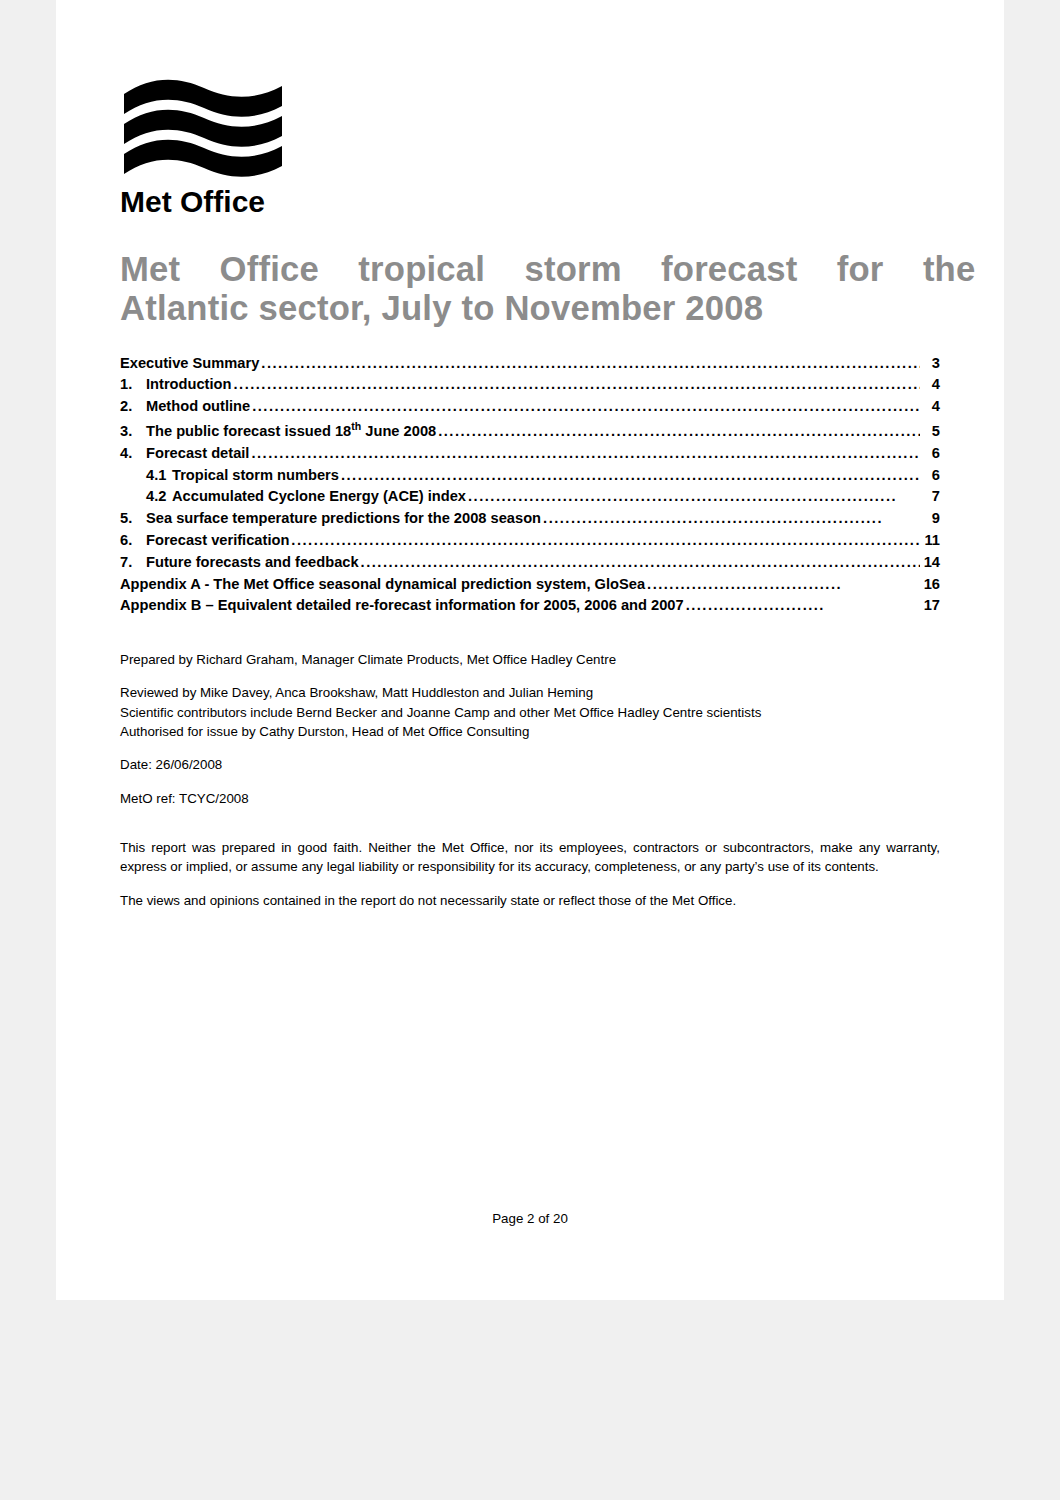Met Office
Met Office tropical storm forecast for the Atlantic sector, July to November 2008
Executive Summary .................................................................................................................................. 3
1. Introduction ......................................................................................................................................... 4
2. Method outline ..................................................................................................................................... 4
3. The public forecast issued 18th June 2008 ....................................................................................... 5
4. Forecast detail ..................................................................................................................................... 6
4.1 Tropical storm numbers ......................................................................................................... 6
4.2 Accumulated Cyclone Energy (ACE) index ............................................................................. 7
5. Sea surface temperature predictions for the 2008 season ............................................................. 9
6. Forecast verification ......................................................................................................................... 11
7. Future forecasts and feedback ......................................................................................................... 14
Appendix A - The Met Office seasonal dynamical prediction system, GloSea ................................... 16
Appendix B – Equivalent detailed re-forecast information for 2005, 2006 and 2007 ......................... 17
Prepared by Richard Graham, Manager Climate Products, Met Office Hadley Centre
Reviewed by Mike Davey, Anca Brookshaw, Matt Huddleston and Julian Heming
Scientific contributors include Bernd Becker and Joanne Camp and other Met Office Hadley Centre scientists
Authorised for issue by Cathy Durston, Head of Met Office Consulting
Date: 26/06/2008
MetO ref: TCYC/2008
This report was prepared in good faith. Neither the Met Office, nor its employees, contractors or subcontractors, make any warranty, express or implied, or assume any legal liability or responsibility for its accuracy, completeness, or any party’s use of its contents.
The views and opinions contained in the report do not necessarily state or reflect those of the Met Office.
Page 2 of 20